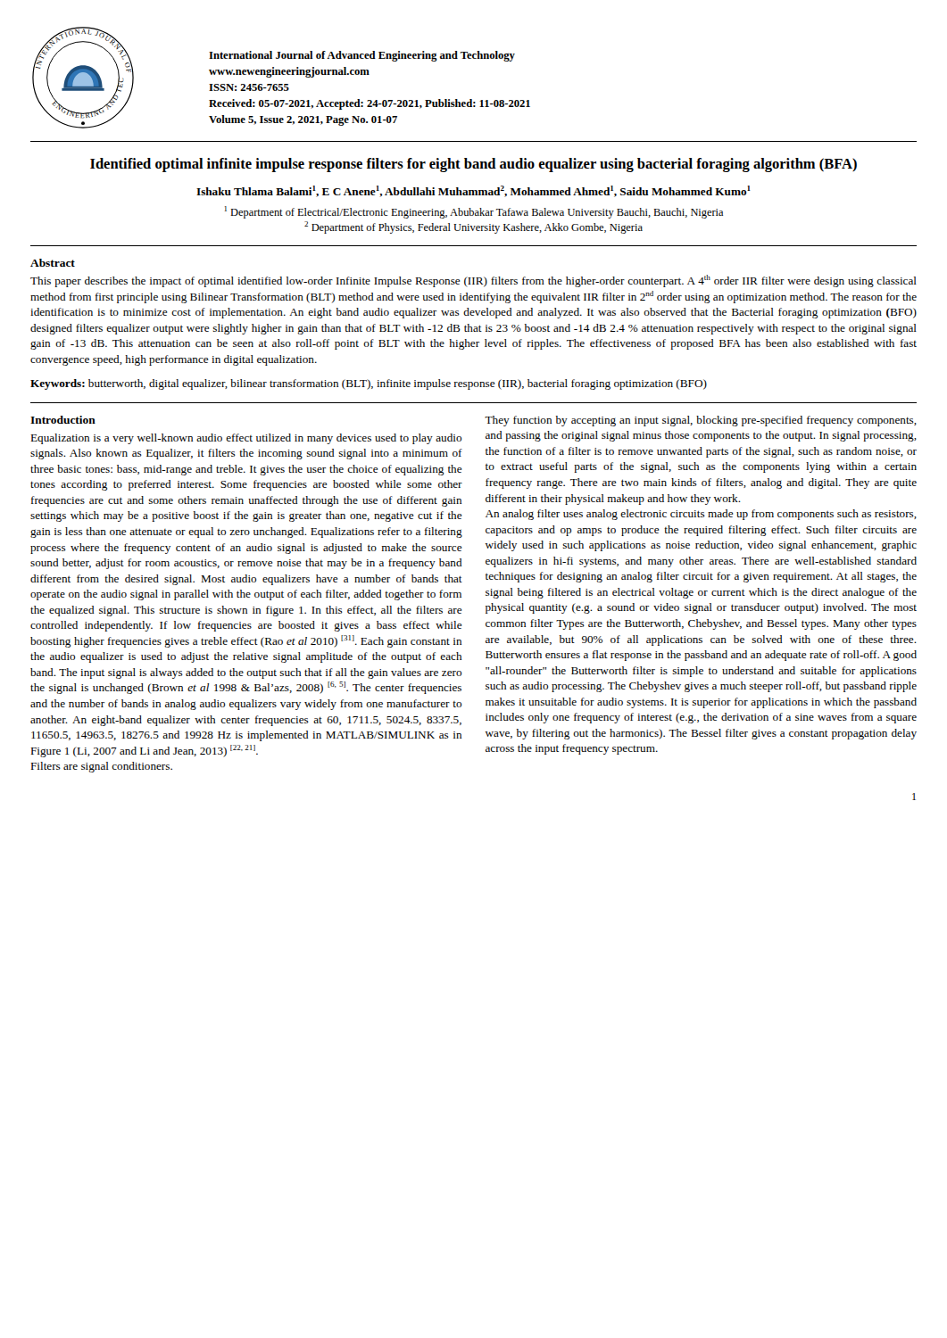INTERNATIONAL JOURNAL OF ADVANCED ENGINEERING AND TECHNOLOGY
International Journal of Advanced Engineering and Technology
www.newengineeringjournal.com
ISSN: 2456-7655
Received: 05-07-2021, Accepted: 24-07-2021, Published: 11-08-2021
Volume 5, Issue 2, 2021, Page No. 01-07
Identified optimal infinite impulse response filters for eight band audio equalizer using bacterial foraging algorithm (BFA)
Ishaku Thlama Balami1, E C Anene1, Abdullahi Muhammad2, Mohammed Ahmed1, Saidu Mohammed Kumo1
1 Department of Electrical/Electronic Engineering, Abubakar Tafawa Balewa University Bauchi, Bauchi, Nigeria
2 Department of Physics, Federal University Kashere, Akko Gombe, Nigeria
Abstract
This paper describes the impact of optimal identified low-order Infinite Impulse Response (IIR) filters from the higher-order counterpart. A 4th order IIR filter were design using classical method from first principle using Bilinear Transformation (BLT) method and were used in identifying the equivalent IIR filter in 2nd order using an optimization method. The reason for the identification is to minimize cost of implementation. An eight band audio equalizer was developed and analyzed. It was also observed that the Bacterial foraging optimization (BFO) designed filters equalizer output were slightly higher in gain than that of BLT with -12 dB that is 23 % boost and -14 dB 2.4 % attenuation respectively with respect to the original signal gain of -13 dB. This attenuation can be seen at also roll-off point of BLT with the higher level of ripples. The effectiveness of proposed BFA has been also established with fast convergence speed, high performance in digital equalization.
Keywords: butterworth, digital equalizer, bilinear transformation (BLT), infinite impulse response (IIR), bacterial foraging optimization (BFO)
Introduction
Equalization is a very well-known audio effect utilized in many devices used to play audio signals. Also known as Equalizer, it filters the incoming sound signal into a minimum of three basic tones: bass, mid-range and treble. It gives the user the choice of equalizing the tones according to preferred interest. Some frequencies are boosted while some other frequencies are cut and some others remain unaffected through the use of different gain settings which may be a positive boost if the gain is greater than one, negative cut if the gain is less than one attenuate or equal to zero unchanged. Equalizations refer to a filtering process where the frequency content of an audio signal is adjusted to make the source sound better, adjust for room acoustics, or remove noise that may be in a frequency band different from the desired signal. Most audio equalizers have a number of bands that operate on the audio signal in parallel with the output of each filter, added together to form the equalized signal. This structure is shown in figure 1. In this effect, all the filters are controlled independently. If low frequencies are boosted it gives a bass effect while boosting higher frequencies gives a treble effect (Rao et al 2010) [31]. Each gain constant in the audio equalizer is used to adjust the relative signal amplitude of the output of each band. The input signal is always added to the output such that if all the gain values are zero the signal is unchanged (Brown et al 1998 & Bal’azs, 2008) [6, 5]. The center frequencies and the number of bands in analog audio equalizers vary widely from one manufacturer to another. An eight-band equalizer with center frequencies at 60, 1711.5, 5024.5, 8337.5, 11650.5, 14963.5, 18276.5 and 19928 Hz is implemented in MATLAB/SIMULINK as in Figure 1 (Li, 2007 and Li and Jean, 2013) [22, 21].
Filters are signal conditioners.
They function by accepting an input signal, blocking pre-specified frequency components, and passing the original signal minus those components to the output. In signal processing, the function of a filter is to remove unwanted parts of the signal, such as random noise, or to extract useful parts of the signal, such as the components lying within a certain frequency range. There are two main kinds of filters, analog and digital. They are quite different in their physical makeup and how they work.
An analog filter uses analog electronic circuits made up from components such as resistors, capacitors and op amps to produce the required filtering effect. Such filter circuits are widely used in such applications as noise reduction, video signal enhancement, graphic equalizers in hi-fi systems, and many other areas. There are well-established standard techniques for designing an analog filter circuit for a given requirement. At all stages, the signal being filtered is an electrical voltage or current which is the direct analogue of the physical quantity (e.g. a sound or video signal or transducer output) involved. The most common filter Types are the Butterworth, Chebyshev, and Bessel types. Many other types are available, but 90% of all applications can be solved with one of these three. Butterworth ensures a flat response in the passband and an adequate rate of roll-off. A good "all-rounder" the Butterworth filter is simple to understand and suitable for applications such as audio processing. The Chebyshev gives a much steeper roll-off, but passband ripple makes it unsuitable for audio systems. It is superior for applications in which the passband includes only one frequency of interest (e.g., the derivation of a sine waves from a square wave, by filtering out the harmonics). The Bessel filter gives a constant propagation delay across the input frequency spectrum.
1